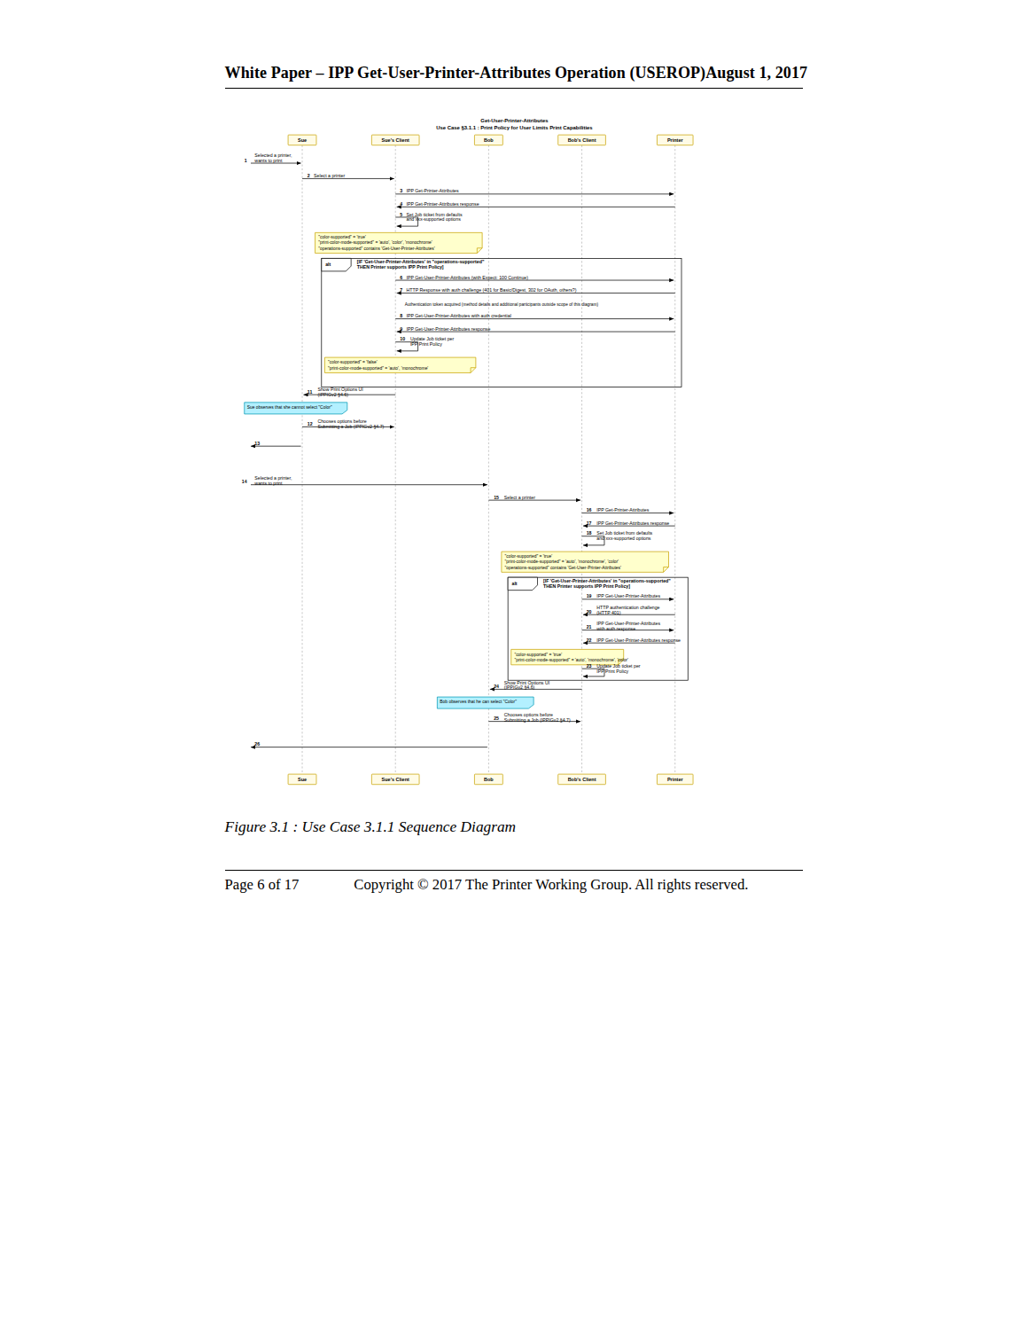White Paper – IPP Get-User-Printer-Attributes Operation (USEROP)
August 1, 2017
Get-User-Printer-Attributes Use Case §3.1.1 : Print Policy for User Limits Print Capabilities Sue Sue's Client Bob Bob's Client Printer Sue Sue's Client Bob Bob's Client Printer 1 Selected a printer, wants to print 2 Select a printer 3 IPP Get-Printer-Attributes 4 IPP Get-Printer-Attributes response 5 Set Job ticket from defaults and xxx-supported options "color-supported" = 'true' "print-color-mode-supported" = 'auto', 'color', 'monochrome' "operations-supported" contains 'Get-User-Printer-Attributes' alt [IF 'Get-User-Printer-Attributes' in "operations-supported" THEN Printer supports IPP Print Policy] 6 IPP Get-User-Printer-Attributes (with Expect: 100 Continue) 7 HTTP Response with auth challenge (401 for Basic/Digest, 302 for OAuth, others?) Authentication token acquired (method details and additional participants outside scope of this diagram) 8 IPP Get-User-Printer-Attributes with auth credential 9 IPP Get-User-Printer-Attributes response 10 Update Job ticket per IPP Print Policy "color-supported" = 'false' "print-color-mode-supported" = 'auto', 'monochrome' 11 Show Print Options UI (IPPIGv2 §4.6) Sue observes that she cannot select "Color" 12 Chooses options before Submitting a Job (IPPIGv2 §4.7) 13 14 Selected a printer, wants to print 15 Select a printer 16 IPP Get-Printer-Attributes 17 IPP Get-Printer-Attributes response 18 Set Job ticket from defaults and xxx-supported options "color-supported" = 'true' "print-color-mode-supported" = 'auto', 'monochrome', 'color' "operations-supported" contains 'Get-User-Printer-Attributes' alt [IF 'Get-User-Printer-Attributes' in "operations-supported" THEN Printer supports IPP Print Policy] 19 IPP Get-User-Printer-Attributes 20 HTTP authentication challenge (HTTP 401) 21 IPP Get-User-Printer-Attributes with auth response 22 IPP Get-User-Printer-Attributes response "color-supported" = 'true' "print-color-mode-supported" = 'auto', 'monochrome', 'color' 23 Update Job ticket per IPP Print Policy 24 Show Print Options UI (IPPIGv2 §4.6) Bob observes that he can select "Color" 25 Chooses options before Submitting a Job (IPPIGv2 §4.7) 26
Figure 3.1 : Use Case 3.1.1 Sequence Diagram
Page 6 of 17
Copyright © 2017 The Printer Working Group. All rights reserved.